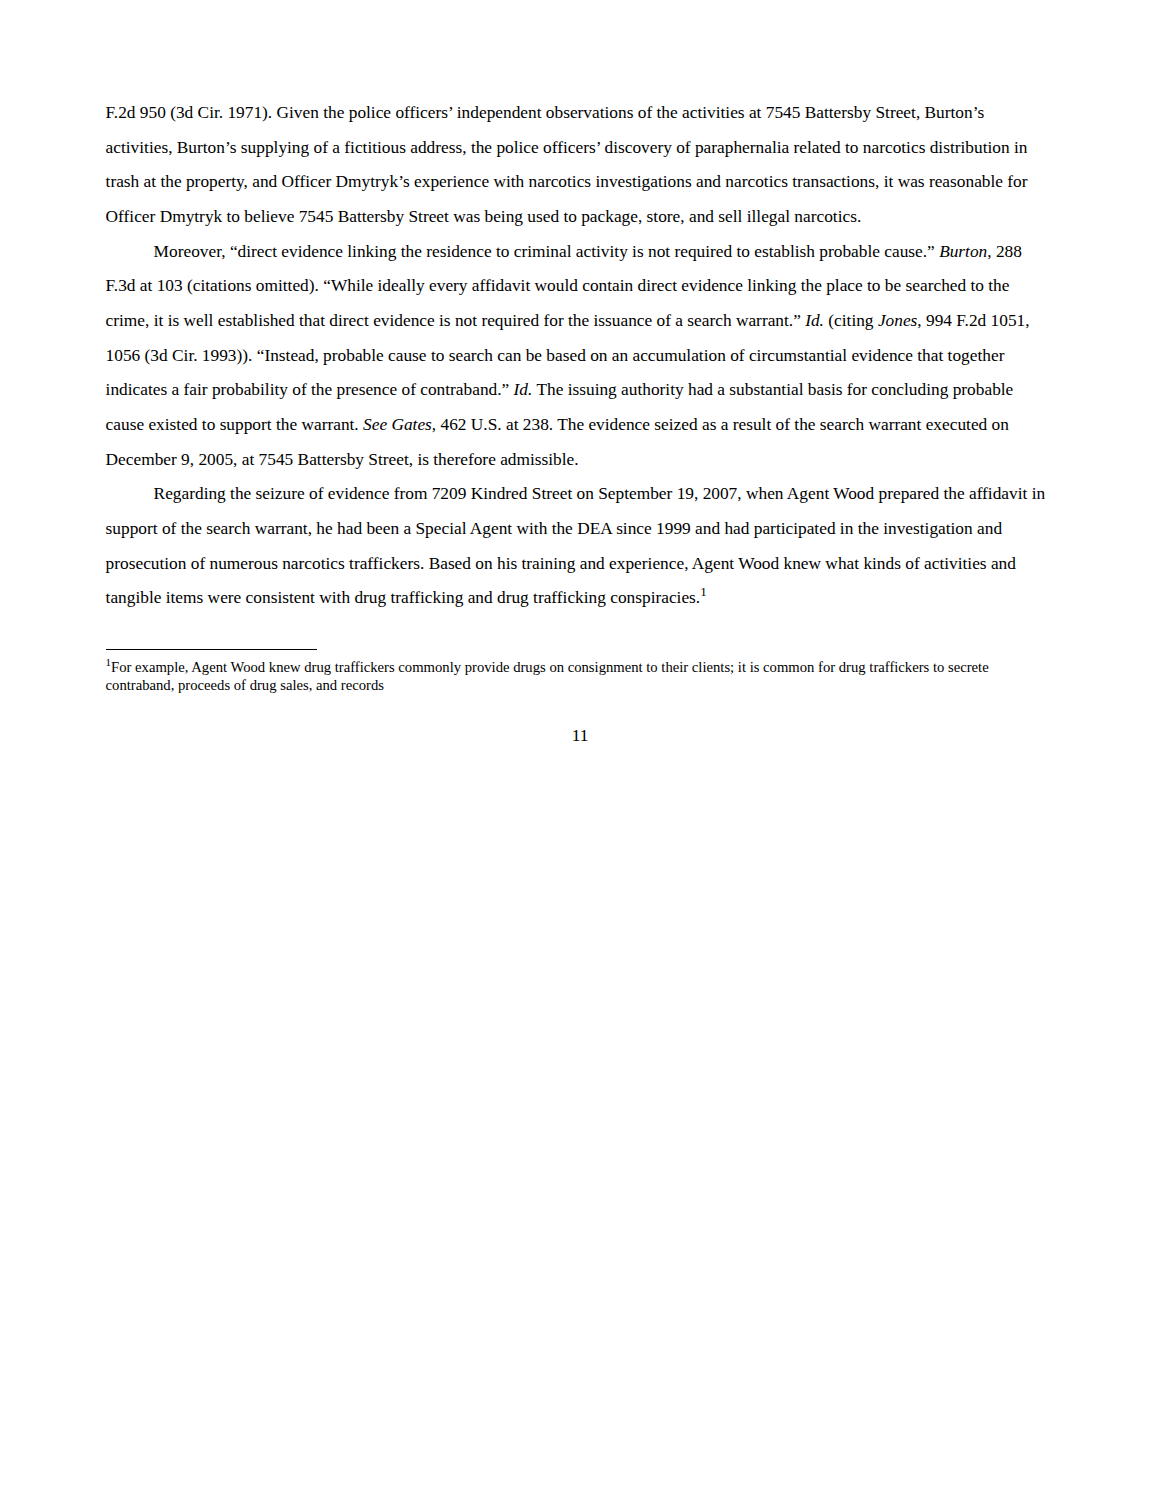F.2d 950 (3d Cir. 1971). Given the police officers’ independent observations of the activities at 7545 Battersby Street, Burton’s activities, Burton’s supplying of a fictitious address, the police officers’ discovery of paraphernalia related to narcotics distribution in trash at the property, and Officer Dmytryk’s experience with narcotics investigations and narcotics transactions, it was reasonable for Officer Dmytryk to believe 7545 Battersby Street was being used to package, store, and sell illegal narcotics.
Moreover, “direct evidence linking the residence to criminal activity is not required to establish probable cause.” Burton, 288 F.3d at 103 (citations omitted). “While ideally every affidavit would contain direct evidence linking the place to be searched to the crime, it is well established that direct evidence is not required for the issuance of a search warrant.” Id. (citing Jones, 994 F.2d 1051, 1056 (3d Cir. 1993)). “Instead, probable cause to search can be based on an accumulation of circumstantial evidence that together indicates a fair probability of the presence of contraband.” Id. The issuing authority had a substantial basis for concluding probable cause existed to support the warrant. See Gates, 462 U.S. at 238. The evidence seized as a result of the search warrant executed on December 9, 2005, at 7545 Battersby Street, is therefore admissible.
Regarding the seizure of evidence from 7209 Kindred Street on September 19, 2007, when Agent Wood prepared the affidavit in support of the search warrant, he had been a Special Agent with the DEA since 1999 and had participated in the investigation and prosecution of numerous narcotics traffickers. Based on his training and experience, Agent Wood knew what kinds of activities and tangible items were consistent with drug trafficking and drug trafficking conspiracies.1
1For example, Agent Wood knew drug traffickers commonly provide drugs on consignment to their clients; it is common for drug traffickers to secrete contraband, proceeds of drug sales, and records
11